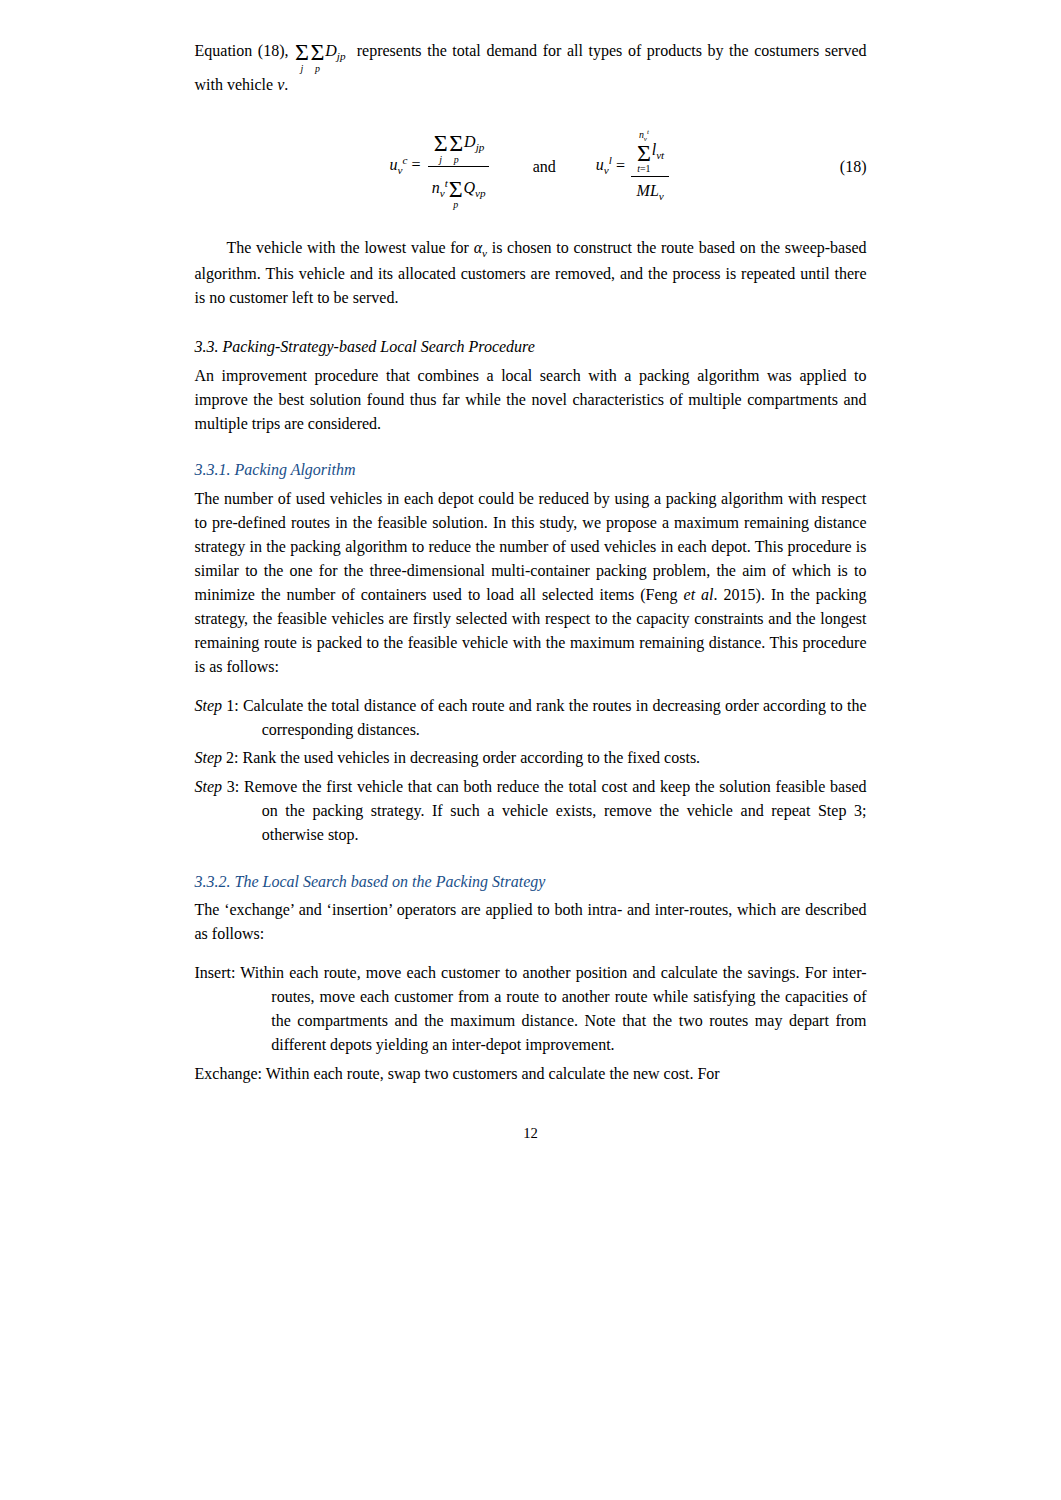Equation (18), Σj Σp Djp represents the total demand for all types of products by the costumers served with vehicle v.
uvc = Σj Σp Djp nvt Σp Qvp and uvl = nvt Σt=1 lvt MLv (18)
The vehicle with the lowest value for αv is chosen to construct the route based on the sweep-based algorithm. This vehicle and its allocated customers are removed, and the process is repeated until there is no customer left to be served.
3.3. Packing-Strategy-based Local Search Procedure
An improvement procedure that combines a local search with a packing algorithm was applied to improve the best solution found thus far while the novel characteristics of multiple compartments and multiple trips are considered.
3.3.1. Packing Algorithm
The number of used vehicles in each depot could be reduced by using a packing algorithm with respect to pre-defined routes in the feasible solution. In this study, we propose a maximum remaining distance strategy in the packing algorithm to reduce the number of used vehicles in each depot. This procedure is similar to the one for the three-dimensional multi-container packing problem, the aim of which is to minimize the number of containers used to load all selected items (Feng et al. 2015). In the packing strategy, the feasible vehicles are firstly selected with respect to the capacity constraints and the longest remaining route is packed to the feasible vehicle with the maximum remaining distance. This procedure is as follows:
Step 1: Calculate the total distance of each route and rank the routes in decreasing order according to the corresponding distances.
Step 2: Rank the used vehicles in decreasing order according to the fixed costs.
Step 3: Remove the first vehicle that can both reduce the total cost and keep the solution feasible based on the packing strategy. If such a vehicle exists, remove the vehicle and repeat Step 3; otherwise stop.
3.3.2. The Local Search based on the Packing Strategy
The ‘exchange’ and ‘insertion’ operators are applied to both intra- and inter-routes, which are described as follows:
Insert: Within each route, move each customer to another position and calculate the savings. For inter-routes, move each customer from a route to another route while satisfying the capacities of the compartments and the maximum distance. Note that the two routes may depart from different depots yielding an inter-depot improvement.
Exchange: Within each route, swap two customers and calculate the new cost. For
12